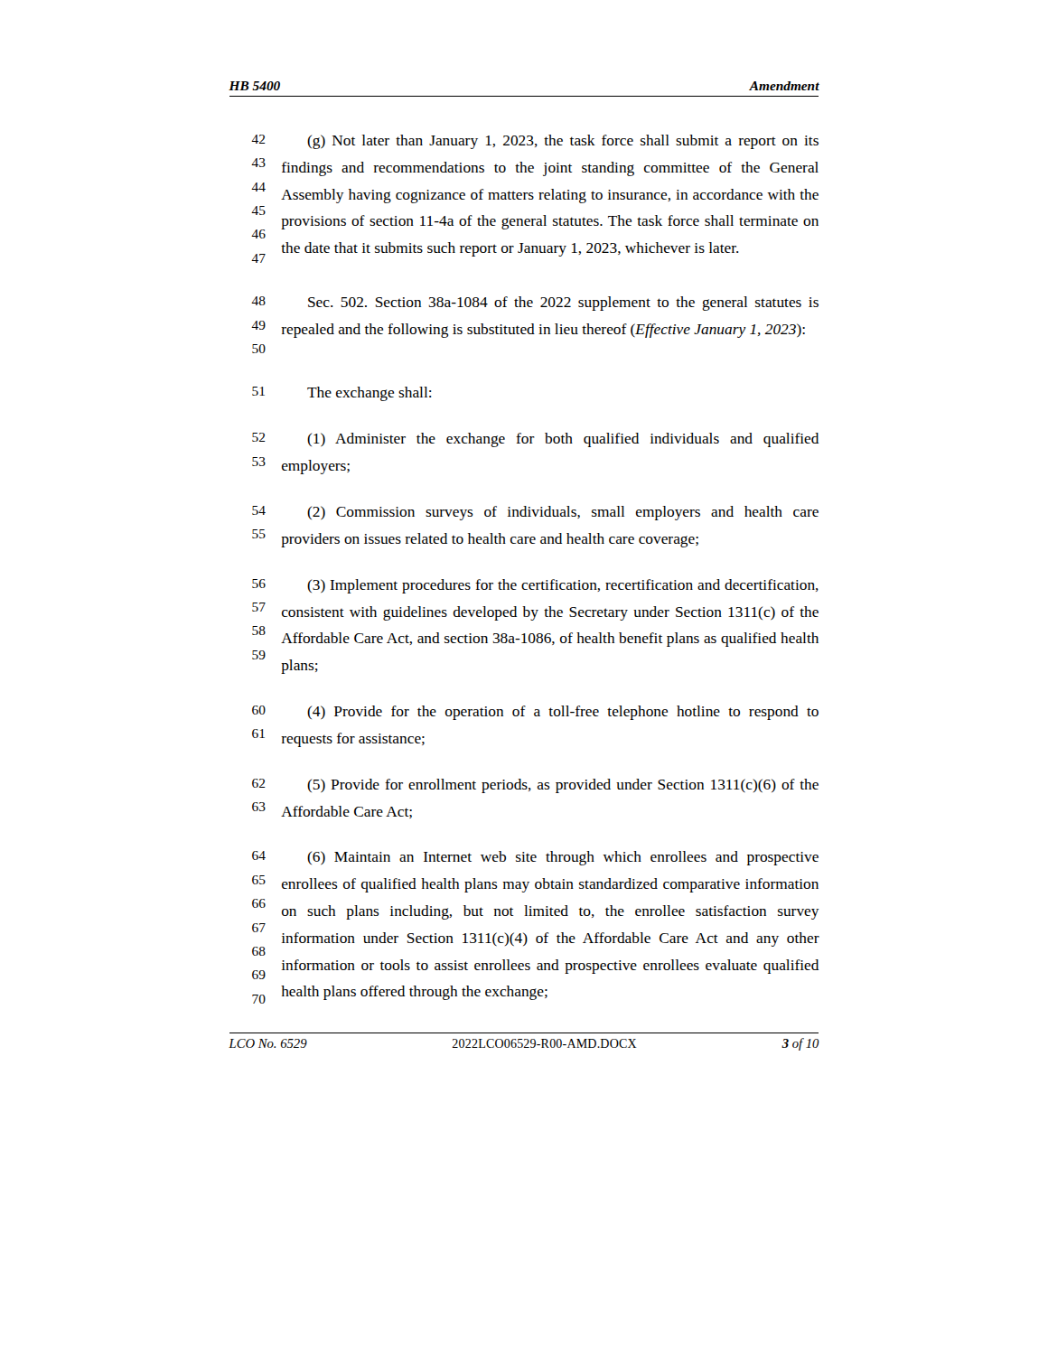HB 5400 Amendment
42 43 44 45 46 47 (g) Not later than January 1, 2023, the task force shall submit a report on its findings and recommendations to the joint standing committee of the General Assembly having cognizance of matters relating to insurance, in accordance with the provisions of section 11-4a of the general statutes. The task force shall terminate on the date that it submits such report or January 1, 2023, whichever is later.
48 49 50 Sec. 502. Section 38a-1084 of the 2022 supplement to the general statutes is repealed and the following is substituted in lieu thereof (Effective January 1, 2023):
51 The exchange shall:
52 53 (1) Administer the exchange for both qualified individuals and qualified employers;
54 55 (2) Commission surveys of individuals, small employers and health care providers on issues related to health care and health care coverage;
56 57 58 59 (3) Implement procedures for the certification, recertification and decertification, consistent with guidelines developed by the Secretary under Section 1311(c) of the Affordable Care Act, and section 38a-1086, of health benefit plans as qualified health plans;
60 61 (4) Provide for the operation of a toll-free telephone hotline to respond to requests for assistance;
62 63 (5) Provide for enrollment periods, as provided under Section 1311(c)(6) of the Affordable Care Act;
64 65 66 67 68 69 70 (6) Maintain an Internet web site through which enrollees and prospective enrollees of qualified health plans may obtain standardized comparative information on such plans including, but not limited to, the enrollee satisfaction survey information under Section 1311(c)(4) of the Affordable Care Act and any other information or tools to assist enrollees and prospective enrollees evaluate qualified health plans offered through the exchange;
LCO No. 6529 2022LCO06529-R00-AMD.DOCX 3 of 10